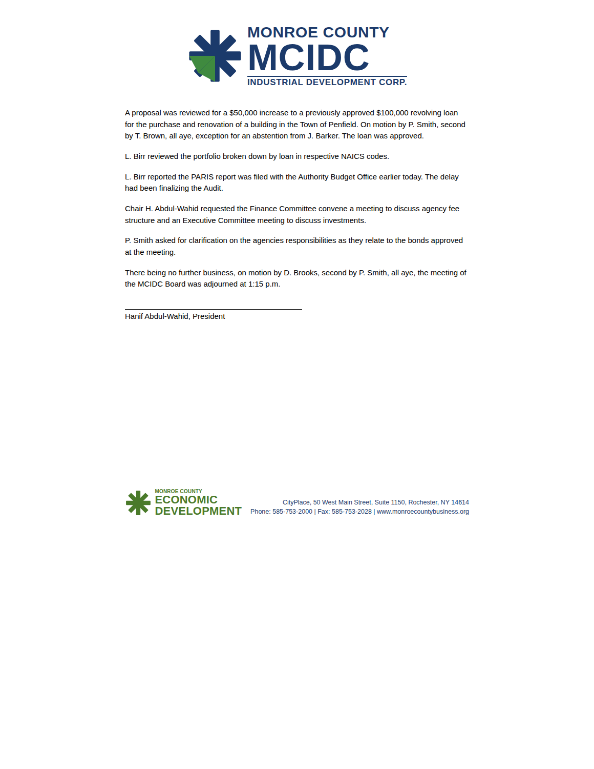MONROE COUNTY
MCIDC
INDUSTRIAL DEVELOPMENT CORP.
A proposal was reviewed for a $50,000 increase to a previously approved $100,000 revolving loan for the purchase and renovation of a building in the Town of Penfield. On motion by P. Smith, second by T. Brown, all aye, exception for an abstention from J. Barker. The loan was approved.
L. Birr reviewed the portfolio broken down by loan in respective NAICS codes.
L. Birr reported the PARIS report was filed with the Authority Budget Office earlier today. The delay had been finalizing the Audit.
Chair H. Abdul-Wahid requested the Finance Committee convene a meeting to discuss agency fee structure and an Executive Committee meeting to discuss investments.
P. Smith asked for clarification on the agencies responsibilities as they relate to the bonds approved at the meeting.
There being no further business, on motion by D. Brooks, second by P. Smith, all aye, the meeting of the MCIDC Board was adjourned at 1:15 p.m.
Hanif Abdul-Wahid, President
MONROE COUNTY
ECONOMIC
DEVELOPMENT
CityPlace, 50 West Main Street, Suite 1150, Rochester, NY 14614
Phone: 585-753-2000 | Fax: 585-753-2028 | www.monroecountybusiness.org